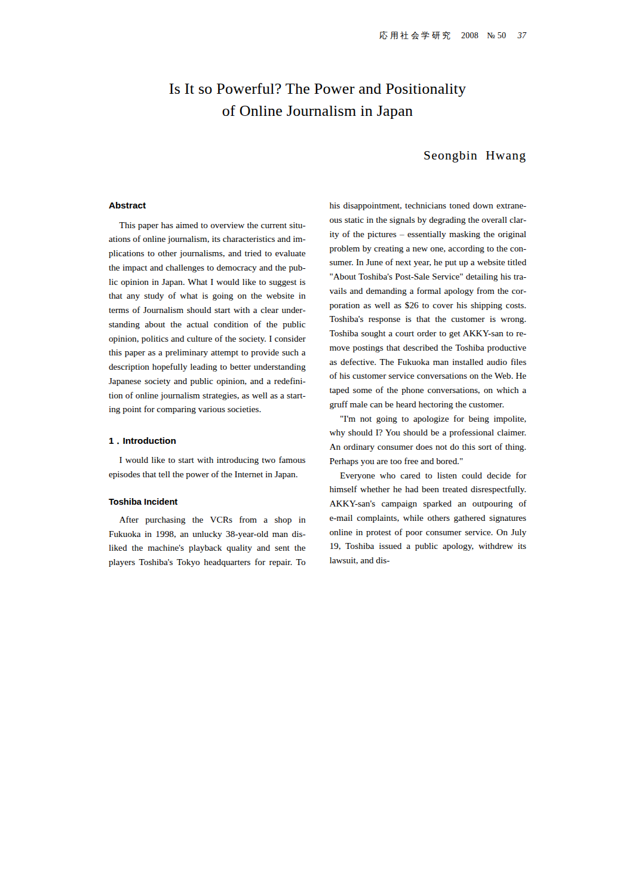応用社会学研究　2008　№ 50　37
Is It so Powerful? The Power and Positionality
of Online Journalism in Japan
Seongbin Hwang
Abstract
This paper has aimed to overview the current situations of online journalism, its characteristics and implications to other journalisms, and tried to evaluate the impact and challenges to democracy and the public opinion in Japan. What I would like to suggest is that any study of what is going on the website in terms of Journalism should start with a clear understanding about the actual condition of the public opinion, politics and culture of the society. I consider this paper as a preliminary attempt to provide such a description hopefully leading to better understanding Japanese society and public opinion, and a redefinition of online journalism strategies, as well as a starting point for comparing various societies.
1．Introduction
I would like to start with introducing two famous episodes that tell the power of the Internet in Japan.
Toshiba Incident
After purchasing the VCRs from a shop in Fukuoka in 1998, an unlucky 38-year-old man disliked the machine's playback quality and sent the players Toshiba's Tokyo headquarters for repair. To his disappointment, technicians toned down extraneous static in the signals by degrading the overall clarity of the pictures – essentially masking the original problem by creating a new one, according to the consumer. In June of next year, he put up a website titled "About Toshiba's Post-Sale Service" detailing his travails and demanding a formal apology from the corporation as well as $26 to cover his shipping costs. Toshiba's response is that the customer is wrong. Toshiba sought a court order to get AKKY-san to remove postings that described the Toshiba productive as defective. The Fukuoka man installed audio files of his customer service conversations on the Web. He taped some of the phone conversations, on which a gruff male can be heard hectoring the customer.
"I'm not going to apologize for being impolite, why should I? You should be a professional claimer. An ordinary consumer does not do this sort of thing. Perhaps you are too free and bored."
Everyone who cared to listen could decide for himself whether he had been treated disrespectfully. AKKY-san's campaign sparked an outpouring of e‑mail complaints, while others gathered signatures online in protest of poor consumer service. On July 19, Toshiba issued a public apology, withdrew its lawsuit, and dis-